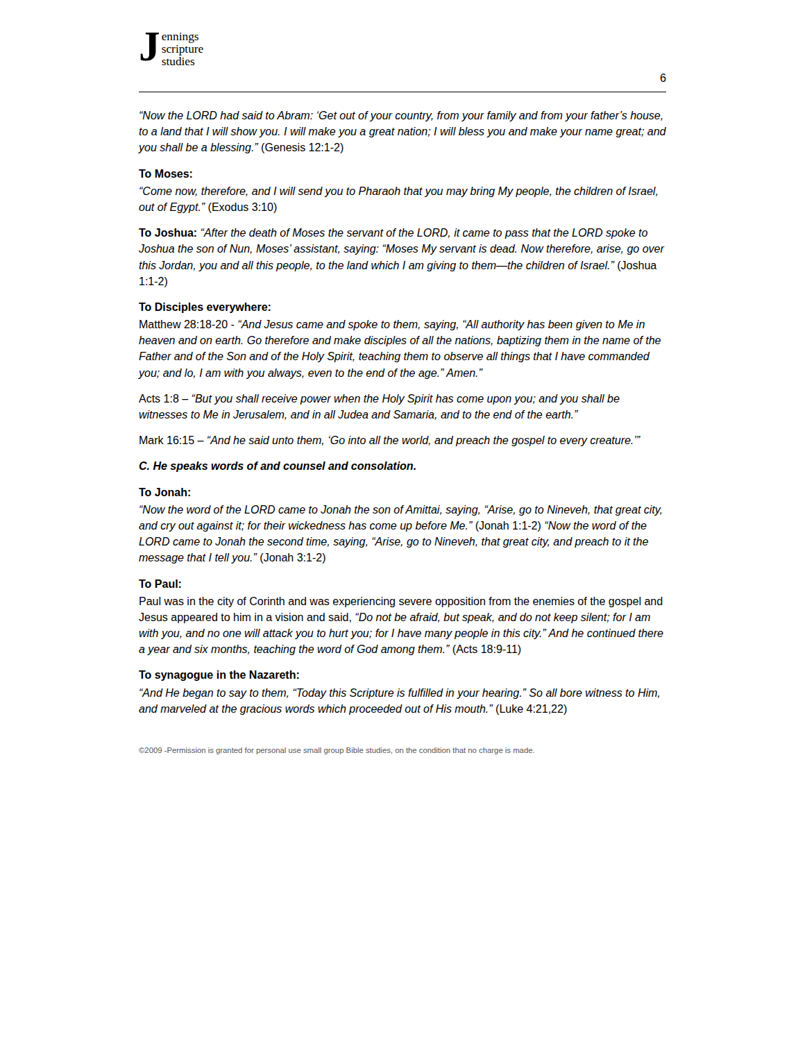J ennings scripture studies
6
“Now the LORD had said to Abram: ‘Get out of your country, from your family and from your father’s house, to a land that I will show you. I will make you a great nation; I will bless you and make your name great; and you shall be a blessing.” (Genesis 12:1-2)
To Moses:
“Come now, therefore, and I will send you to Pharaoh that you may bring My people, the children of Israel, out of Egypt.” (Exodus 3:10)
To Joshua: “After the death of Moses the servant of the LORD, it came to pass that the LORD spoke to Joshua the son of Nun, Moses’ assistant, saying: “Moses My servant is dead. Now therefore, arise, go over this Jordan, you and all this people, to the land which I am giving to them—the children of Israel.” (Joshua 1:1-2)
To Disciples everywhere:
Matthew 28:18-20 - “And Jesus came and spoke to them, saying, “All authority has been given to Me in heaven and on earth. Go therefore and make disciples of all the nations, baptizing them in the name of the Father and of the Son and of the Holy Spirit, teaching them to observe all things that I have commanded you; and lo, I am with you always, even to the end of the age.” Amen.”
Acts 1:8 – “But you shall receive power when the Holy Spirit has come upon you; and you shall be witnesses to Me in Jerusalem, and in all Judea and Samaria, and to the end of the earth.”
Mark 16:15 – “And he said unto them, ‘Go into all the world, and preach the gospel to every creature.’”
C. He speaks words of and counsel and consolation.
To Jonah:
“Now the word of the LORD came to Jonah the son of Amittai, saying, “Arise, go to Nineveh, that great city, and cry out against it; for their wickedness has come up before Me.” (Jonah 1:1-2) “Now the word of the LORD came to Jonah the second time, saying, “Arise, go to Nineveh, that great city, and preach to it the message that I tell you.” (Jonah 3:1-2)
To Paul:
Paul was in the city of Corinth and was experiencing severe opposition from the enemies of the gospel and Jesus appeared to him in a vision and said, “Do not be afraid, but speak, and do not keep silent; for I am with you, and no one will attack you to hurt you; for I have many people in this city.” And he continued there a year and six months, teaching the word of God among them.” (Acts 18:9-11)
To synagogue in the Nazareth:
“And He began to say to them, “Today this Scripture is fulfilled in your hearing.” So all bore witness to Him, and marveled at the gracious words which proceeded out of His mouth.” (Luke 4:21,22)
©2009 -Permission is granted for personal use small group Bible studies, on the condition that no charge is made.